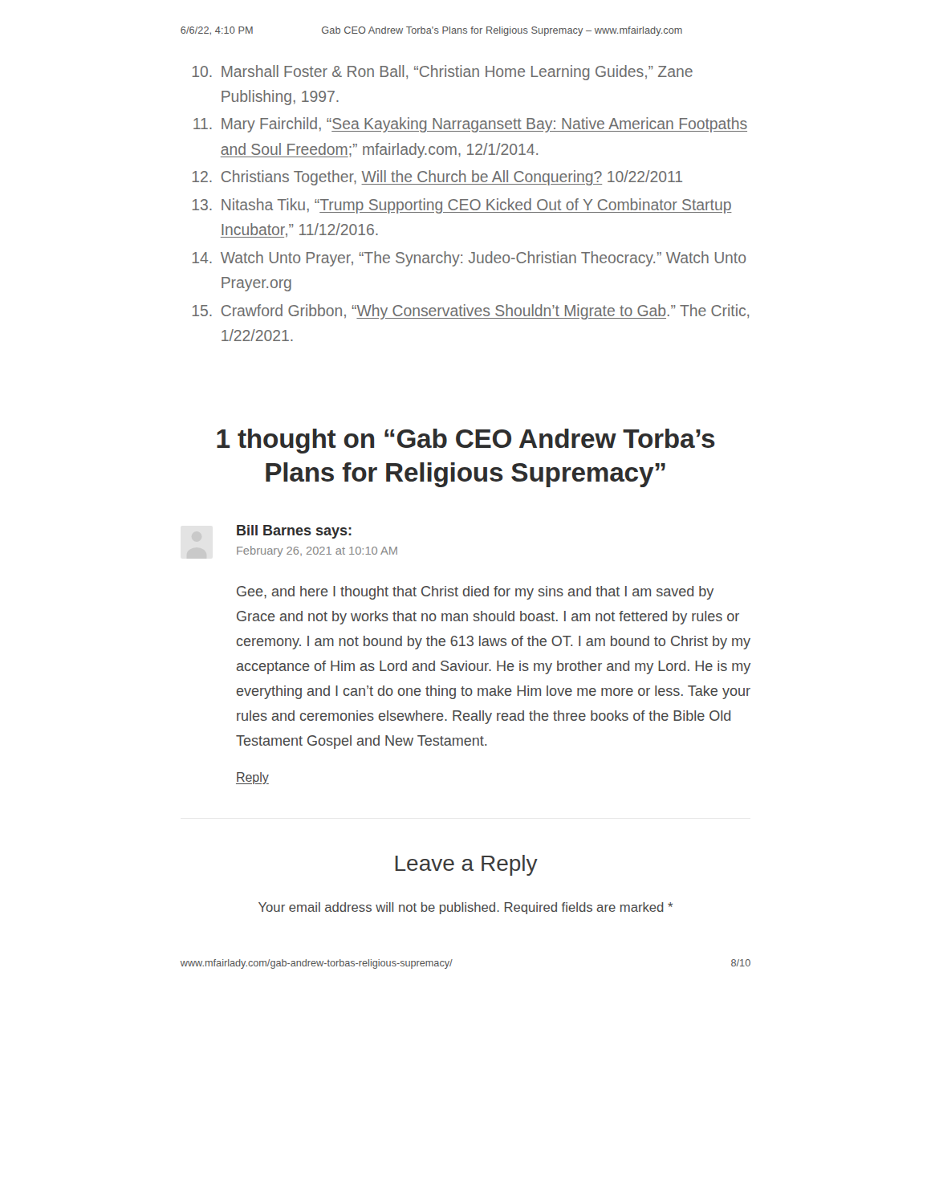6/6/22, 4:10 PM Gab CEO Andrew Torba's Plans for Religious Supremacy – www.mfairlady.com
10. Marshall Foster & Ron Ball, “Christian Home Learning Guides,” Zane Publishing, 1997.
11. Mary Fairchild, “Sea Kayaking Narragansett Bay: Native American Footpaths and Soul Freedom;” mfairlady.com, 12/1/2014.
12. Christians Together, Will the Church be All Conquering? 10/22/2011
13. Nitasha Tiku, “Trump Supporting CEO Kicked Out of Y Combinator Startup Incubator,” 11/12/2016.
14. Watch Unto Prayer, “The Synarchy: Judeo-Christian Theocracy.” Watch Unto Prayer.org
15. Crawford Gribbon, “Why Conservatives Shouldn’t Migrate to Gab.” The Critic, 1/22/2021.
1 thought on “Gab CEO Andrew Torba’s Plans for Religious Supremacy”
Bill Barnes says:
February 26, 2021 at 10:10 AM
Gee, and here I thought that Christ died for my sins and that I am saved by Grace and not by works that no man should boast. I am not fettered by rules or ceremony. I am not bound by the 613 laws of the OT. I am bound to Christ by my acceptance of Him as Lord and Saviour. He is my brother and my Lord. He is my everything and I can’t do one thing to make Him love me more or less. Take your rules and ceremonies elsewhere. Really read the three books of the Bible Old Testament Gospel and New Testament.
Reply
Leave a Reply
Your email address will not be published. Required fields are marked *
www.mfairlady.com/gab-andrew-torbas-religious-supremacy/ 8/10